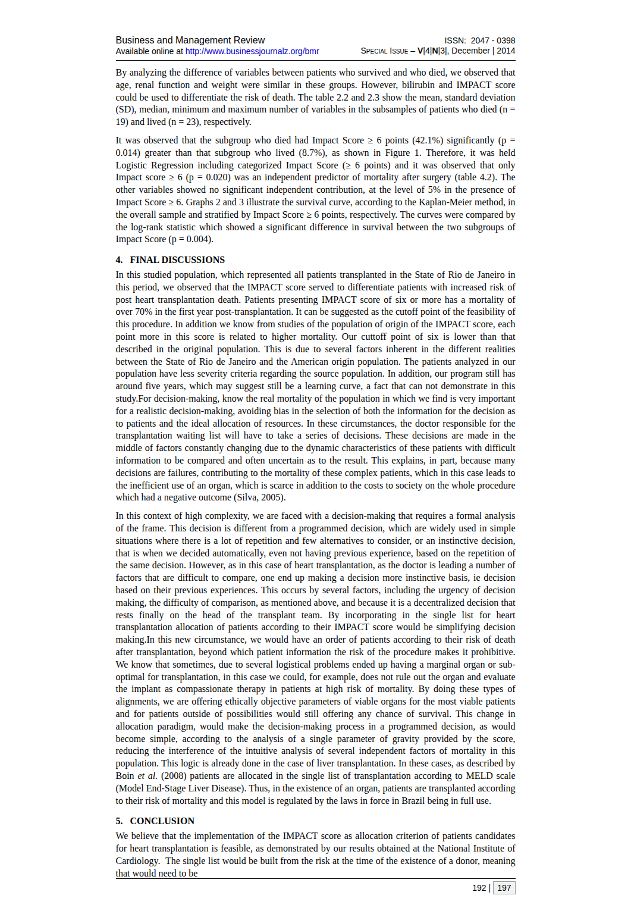Business and Management Review
Available online at http://www.businessjournalz.org/bmr
ISSN: 2047 - 0398
Special Issue – V|4|N|3|, December | 2014
By analyzing the difference of variables between patients who survived and who died, we observed that age, renal function and weight were similar in these groups. However, bilirubin and IMPACT score could be used to differentiate the risk of death. The table 2.2 and 2.3 show the mean, standard deviation (SD), median, minimum and maximum number of variables in the subsamples of patients who died (n = 19) and lived (n = 23), respectively.
It was observed that the subgroup who died had Impact Score ≥ 6 points (42.1%) significantly (p = 0.014) greater than that subgroup who lived (8.7%), as shown in Figure 1. Therefore, it was held Logistic Regression including categorized Impact Score (≥ 6 points) and it was observed that only Impact score ≥ 6 (p = 0.020) was an independent predictor of mortality after surgery (table 4.2). The other variables showed no significant independent contribution, at the level of 5% in the presence of Impact Score ≥ 6. Graphs 2 and 3 illustrate the survival curve, according to the Kaplan-Meier method, in the overall sample and stratified by Impact Score ≥ 6 points, respectively. The curves were compared by the log-rank statistic which showed a significant difference in survival between the two subgroups of Impact Score (p = 0.004).
4. Final Discussions
In this studied population, which represented all patients transplanted in the State of Rio de Janeiro in this period, we observed that the IMPACT score served to differentiate patients with increased risk of post heart transplantation death. Patients presenting IMPACT score of six or more has a mortality of over 70% in the first year post-transplantation. It can be suggested as the cutoff point of the feasibility of this procedure. In addition we know from studies of the population of origin of the IMPACT score, each point more in this score is related to higher mortality. Our cuttoff point of six is lower than that described in the original population. This is due to several factors inherent in the different realities between the State of Rio de Janeiro and the American origin population. The patients analyzed in our population have less severity criteria regarding the source population. In addition, our program still has around five years, which may suggest still be a learning curve, a fact that can not demonstrate in this study.For decision-making, know the real mortality of the population in which we find is very important for a realistic decision-making, avoiding bias in the selection of both the information for the decision as to patients and the ideal allocation of resources. In these circumstances, the doctor responsible for the transplantation waiting list will have to take a series of decisions. These decisions are made in the middle of factors constantly changing due to the dynamic characteristics of these patients with difficult information to be compared and often uncertain as to the result. This explains, in part, because many decisions are failures, contributing to the mortality of these complex patients, which in this case leads to the inefficient use of an organ, which is scarce in addition to the costs to society on the whole procedure which had a negative outcome (Silva, 2005).
In this context of high complexity, we are faced with a decision-making that requires a formal analysis of the frame. This decision is different from a programmed decision, which are widely used in simple situations where there is a lot of repetition and few alternatives to consider, or an instinctive decision, that is when we decided automatically, even not having previous experience, based on the repetition of the same decision. However, as in this case of heart transplantation, as the doctor is leading a number of factors that are difficult to compare, one end up making a decision more instinctive basis, ie decision based on their previous experiences. This occurs by several factors, including the urgency of decision making, the difficulty of comparison, as mentioned above, and because it is a decentralized decision that rests finally on the head of the transplant team. By incorporating in the single list for heart transplantation allocation of patients according to their IMPACT score would be simplifying decision making.In this new circumstance, we would have an order of patients according to their risk of death after transplantation, beyond which patient information the risk of the procedure makes it prohibitive. We know that sometimes, due to several logistical problems ended up having a marginal organ or sub-optimal for transplantation, in this case we could, for example, does not rule out the organ and evaluate the implant as compassionate therapy in patients at high risk of mortality. By doing these types of alignments, we are offering ethically objective parameters of viable organs for the most viable patients and for patients outside of possibilities would still offering any chance of survival. This change in allocation paradigm, would make the decision-making process in a programmed decision, as would become simple, according to the analysis of a single parameter of gravity provided by the score, reducing the interference of the intuitive analysis of several independent factors of mortality in this population. This logic is already done in the case of liver transplantation. In these cases, as described by Boin et al. (2008) patients are allocated in the single list of transplantation according to MELD scale (Model End-Stage Liver Disease). Thus, in the existence of an organ, patients are transplanted according to their risk of mortality and this model is regulated by the laws in force in Brazil being in full use.
5. Conclusion
We believe that the implementation of the IMPACT score as allocation criterion of patients candidates for heart transplantation is feasible, as demonstrated by our results obtained at the National Institute of Cardiology. The single list would be built from the risk at the time of the existence of a donor, meaning that would need to be
192 |197